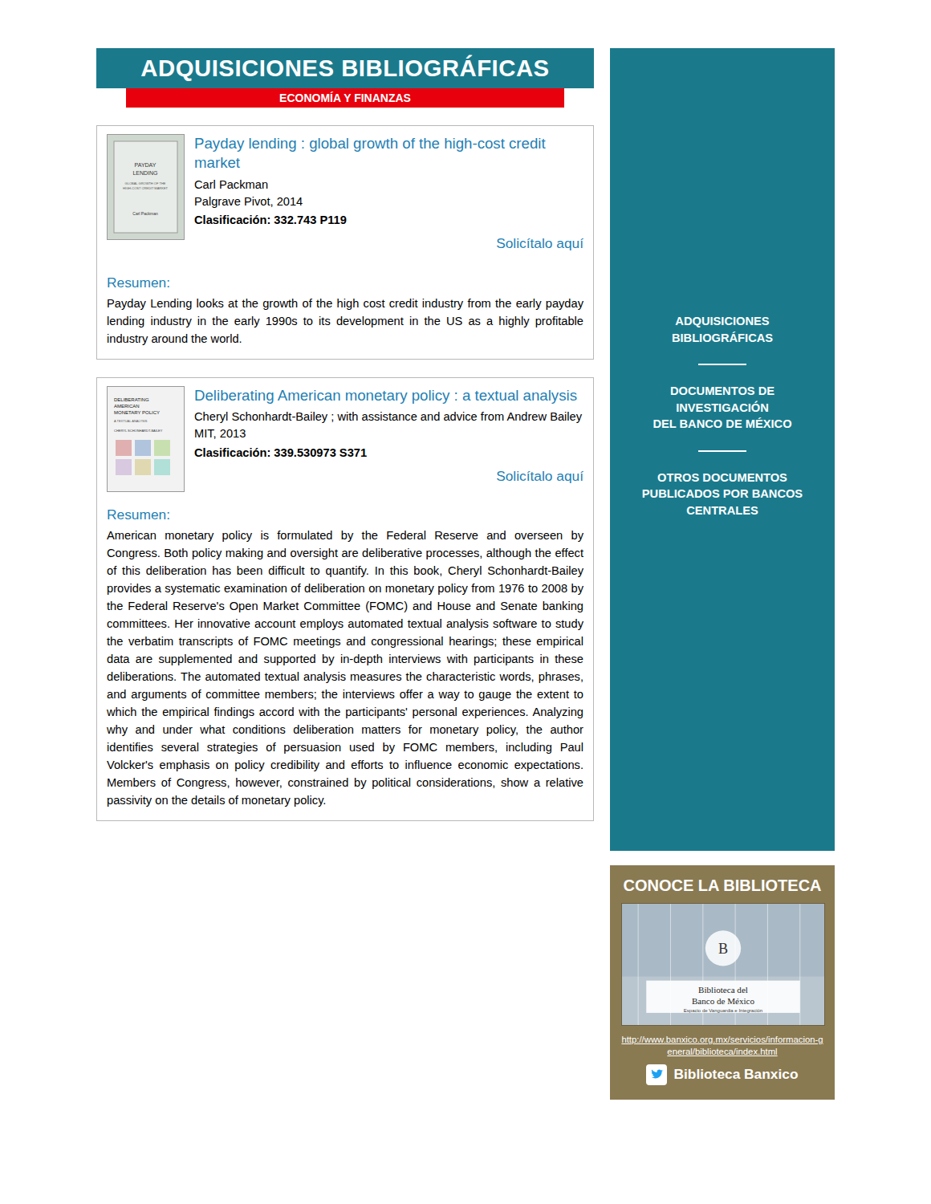ADQUISICIONES BIBLIOGRÁFICAS
ECONOMÍA Y FINANZAS
Payday lending : global growth of the high-cost credit market
Carl Packman
Palgrave Pivot, 2014
Clasificación: 332.743 P119
Solicítalo aquí
Resumen:
Payday Lending looks at the growth of the high cost credit industry from the early payday lending industry in the early 1990s to its development in the US as a highly profitable industry around the world.
Deliberating American monetary policy : a textual analysis
Cheryl Schonhardt-Bailey ; with assistance and advice from Andrew Bailey
MIT, 2013
Clasificación: 339.530973 S371
Solicítalo aquí
Resumen:
American monetary policy is formulated by the Federal Reserve and overseen by Congress. Both policy making and oversight are deliberative processes, although the effect of this deliberation has been difficult to quantify. In this book, Cheryl Schonhardt-Bailey provides a systematic examination of deliberation on monetary policy from 1976 to 2008 by the Federal Reserve's Open Market Committee (FOMC) and House and Senate banking committees. Her innovative account employs automated textual analysis software to study the verbatim transcripts of FOMC meetings and congressional hearings; these empirical data are supplemented and supported by in-depth interviews with participants in these deliberations. The automated textual analysis measures the characteristic words, phrases, and arguments of committee members; the interviews offer a way to gauge the extent to which the empirical findings accord with the participants' personal experiences. Analyzing why and under what conditions deliberation matters for monetary policy, the author identifies several strategies of persuasion used by FOMC members, including Paul Volcker's emphasis on policy credibility and efforts to influence economic expectations. Members of Congress, however, constrained by political considerations, show a relative passivity on the details of monetary policy.
ADQUISICIONES BIBLIOGRÁFICAS
DOCUMENTOS DE INVESTIGACIÓN
DEL BANCO DE MÉXICO
OTROS DOCUMENTOS
PUBLICADOS POR BANCOS
CENTRALES
CONOCE LA BIBLIOTECA
http://www.banxico.org.mx/servicios/informacion-general/biblioteca/index.html
Biblioteca Banxico